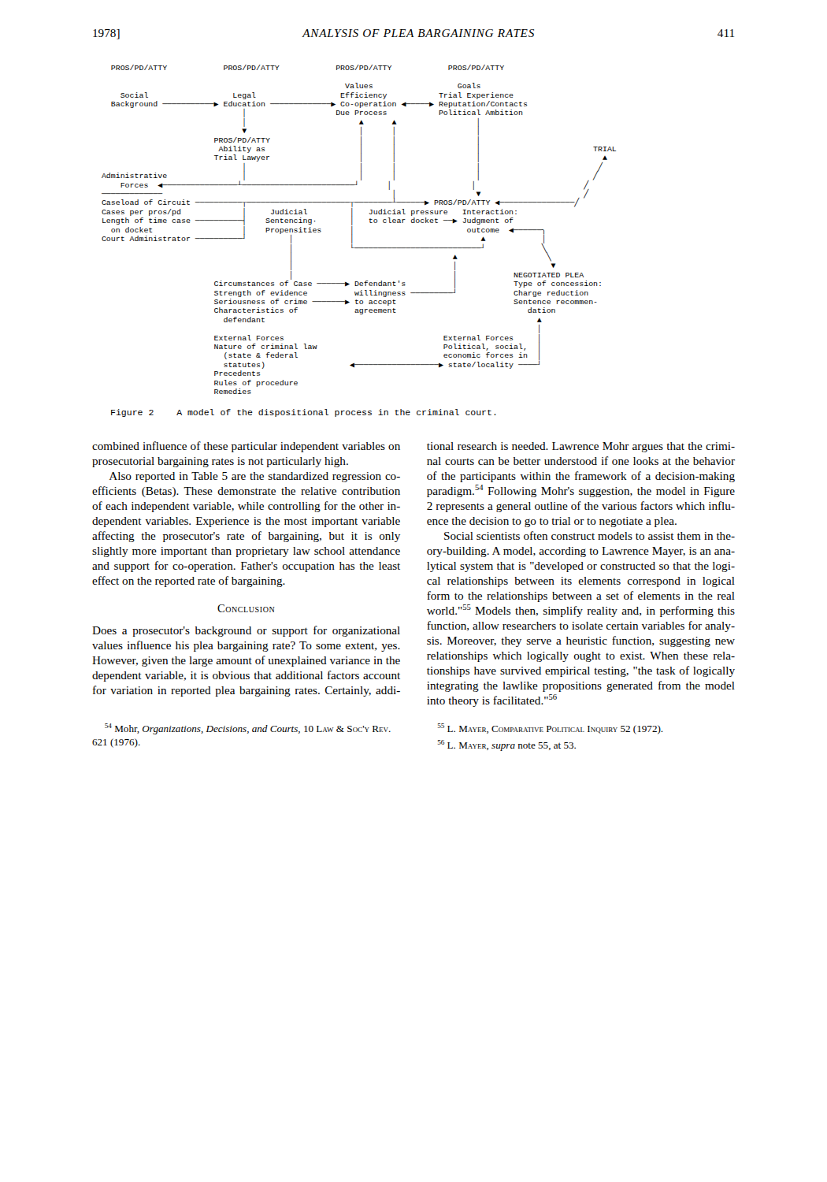1978] Analysis of Plea Bargaining Rates 411
    PROS/PD/ATTY            PROS/PD/ATTY            PROS/PD/ATTY            PROS/PD/ATTY

                                                      Values                  Goals
      Social                  Legal                  Efficiency           Trial Experience
    Background ───────────▶ Education ─────────────▶ Co-operation ◀─────▶ Reputation/Contacts
                                │                   Due Process           Political Ambition
                                │                        ▲      ▲                 │
                                ▼                        │      │                 │
                          PROS/PD/ATTY                   │      │                 │
                           Ability as                    │      │                 │                        TRIAL
                          Trial Lawyer                   │      │                 │                          ▲
                                │                        │      │                 │                         ╱
  Administrative                │                        │      │                 │                        ╱
      Forces  ◀────────────────┴────────────────────────┘      │                 │                       ╱
  ─────────────                                                 │                 ▼                      ╱
  Caseload of Circuit ──────────┬──────────────────────┬────────┴──────▶ PROS/PD/ATTY ◀────────────────╱
  Cases per pros/pd             │     Judicial         │   Judicial pressure   Interaction:
  Length of time case ──────────┤    Sentencing·       │   to clear docket ──▶ Judgment of
    on docket                   │    Propensities      │                        outcome  ◀──────╮
  Court Administrator ──────────┘         │            │                           ▲            │
                                          │            └───────────────────────────┘            ╲
                                          │                                  ▲                   ╲
                                          │                                  │                    ▼
                                          │                                  │            NEGOTIATED PLEA
                          Circumstances of Case ──────▶ Defendant's          │            Type of concession:
                          Strength of evidence          willingness ─────────┘            Charge reduction
                          Seriousness of crime ───────▶ to accept                         Sentence recommen-
                          Characteristics of            agreement                            dation
                            defendant                                                          ▲
                                                                                               │
                          External Forces                                  External Forces     │
                          Nature of criminal law                           Political, social,  │
                            (state & federal                               economic forces in  │
                            statutes)                  ◀──────────────────▶ state/locality ────┘
                          Precedents
                          Rules of procedure
                          Remedies
Figure 2 A model of the dispositional process in the criminal court.
combined influence of these particular independent variables on prosecutorial bargaining rates is not particularly high.
Also reported in Table 5 are the standardized regression coefficients (Betas). These demonstrate the relative contribution of each independent variable, while controlling for the other independent variables. Experience is the most important variable affecting the prosecutor's rate of bargaining, but it is only slightly more important than proprietary law school attendance and support for co-operation. Father's occupation has the least effect on the reported rate of bargaining.
Conclusion
Does a prosecutor's background or support for organizational values influence his plea bargaining rate? To some extent, yes. However, given the large amount of unexplained variance in the dependent variable, it is obvious that additional factors account for variation in reported plea bargaining rates. Certainly, additional research is needed. Lawrence Mohr argues that the criminal courts can be better understood if one looks at the behavior of the participants within the framework of a decision-making paradigm.54 Following Mohr's suggestion, the model in Figure 2 represents a general outline of the various factors which influence the decision to go to trial or to negotiate a plea.
Social scientists often construct models to assist them in theory-building. A model, according to Lawrence Mayer, is an analytical system that is "developed or constructed so that the logical relationships between its elements correspond in logical form to the relationships between a set of elements in the real world."55 Models then, simplify reality and, in performing this function, allow researchers to isolate certain variables for analysis. Moreover, they serve a heuristic function, suggesting new relationships which logically ought to exist. When these relationships have survived empirical testing, "the task of logically integrating the lawlike propositions generated from the model into theory is facilitated."56
54 Mohr, Organizations, Decisions, and Courts, 10 Law & Soc'y Rev. 621 (1976).
55 L. Mayer, Comparative Political Inquiry 52 (1972).
56 L. Mayer, supra note 55, at 53.